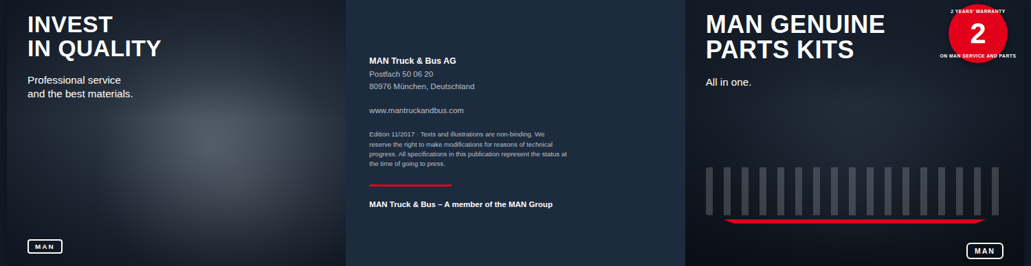Invest
in quality
Professional service
and the best materials.
MAN
MAN Truck & Bus AG
Postfach 50 06 20
80976 München, Deutschland
www.mantruckandbus.com
Edition 11/2017 · Texts and illustrations are non-binding. We reserve the right to make modifications for reasons of technical progress. All specifications in this publication represent the status at the time of going to press.
MAN Truck & Bus – A member of the MAN Group
2 years’ warranty on MAN service and parts
2
MAN Genuine
Parts Kits
All in one.
MAN